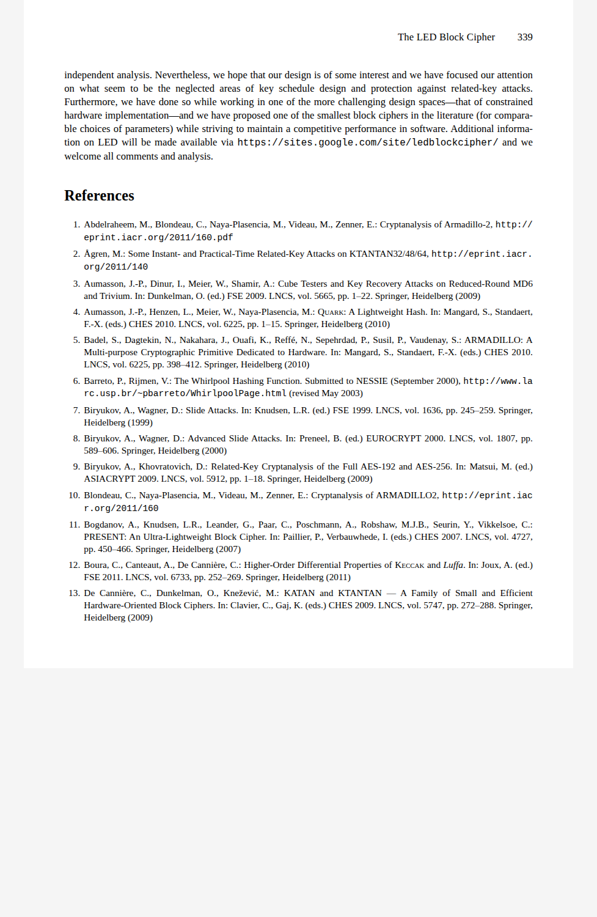The LED Block Cipher 339
independent analysis. Nevertheless, we hope that our design is of some interest and we have focused our attention on what seem to be the neglected areas of key schedule design and protection against related-key attacks. Furthermore, we have done so while working in one of the more challenging design spaces—that of constrained hardware implementation—and we have proposed one of the smallest block ciphers in the literature (for comparable choices of parameters) while striving to maintain a competitive performance in software. Additional information on LED will be made available via https://sites.google.com/site/ledblockcipher/ and we welcome all comments and analysis.
References
Abdelraheem, M., Blondeau, C., Naya-Plasencia, M., Videau, M., Zenner, E.: Cryptanalysis of Armadillo-2, http://eprint.iacr.org/2011/160.pdf
Ågren, M.: Some Instant- and Practical-Time Related-Key Attacks on KTANTAN32/48/64, http://eprint.iacr.org/2011/140
Aumasson, J.-P., Dinur, I., Meier, W., Shamir, A.: Cube Testers and Key Recovery Attacks on Reduced-Round MD6 and Trivium. In: Dunkelman, O. (ed.) FSE 2009. LNCS, vol. 5665, pp. 1–22. Springer, Heidelberg (2009)
Aumasson, J.-P., Henzen, L., Meier, W., Naya-Plasencia, M.: Quark: A Lightweight Hash. In: Mangard, S., Standaert, F.-X. (eds.) CHES 2010. LNCS, vol. 6225, pp. 1–15. Springer, Heidelberg (2010)
Badel, S., Dagtekin, N., Nakahara, J., Ouafi, K., Reffé, N., Sepehrdad, P., Susil, P., Vaudenay, S.: ARMADILLO: A Multi-purpose Cryptographic Primitive Dedicated to Hardware. In: Mangard, S., Standaert, F.-X. (eds.) CHES 2010. LNCS, vol. 6225, pp. 398–412. Springer, Heidelberg (2010)
Barreto, P., Rijmen, V.: The Whirlpool Hashing Function. Submitted to NESSIE (September 2000), http://www.larc.usp.br/~pbarreto/WhirlpoolPage.html (revised May 2003)
Biryukov, A., Wagner, D.: Slide Attacks. In: Knudsen, L.R. (ed.) FSE 1999. LNCS, vol. 1636, pp. 245–259. Springer, Heidelberg (1999)
Biryukov, A., Wagner, D.: Advanced Slide Attacks. In: Preneel, B. (ed.) EUROCRYPT 2000. LNCS, vol. 1807, pp. 589–606. Springer, Heidelberg (2000)
Biryukov, A., Khovratovich, D.: Related-Key Cryptanalysis of the Full AES-192 and AES-256. In: Matsui, M. (ed.) ASIACRYPT 2009. LNCS, vol. 5912, pp. 1–18. Springer, Heidelberg (2009)
Blondeau, C., Naya-Plasencia, M., Videau, M., Zenner, E.: Cryptanalysis of ARMADILLO2, http://eprint.iacr.org/2011/160
Bogdanov, A., Knudsen, L.R., Leander, G., Paar, C., Poschmann, A., Robshaw, M.J.B., Seurin, Y., Vikkelsoe, C.: PRESENT: An Ultra-Lightweight Block Cipher. In: Paillier, P., Verbauwhede, I. (eds.) CHES 2007. LNCS, vol. 4727, pp. 450–466. Springer, Heidelberg (2007)
Boura, C., Canteaut, A., De Cannière, C.: Higher-Order Differential Properties of Keccak and Luffa. In: Joux, A. (ed.) FSE 2011. LNCS, vol. 6733, pp. 252–269. Springer, Heidelberg (2011)
De Cannière, C., Dunkelman, O., Knežević, M.: KATAN and KTANTAN — A Family of Small and Efficient Hardware-Oriented Block Ciphers. In: Clavier, C., Gaj, K. (eds.) CHES 2009. LNCS, vol. 5747, pp. 272–288. Springer, Heidelberg (2009)